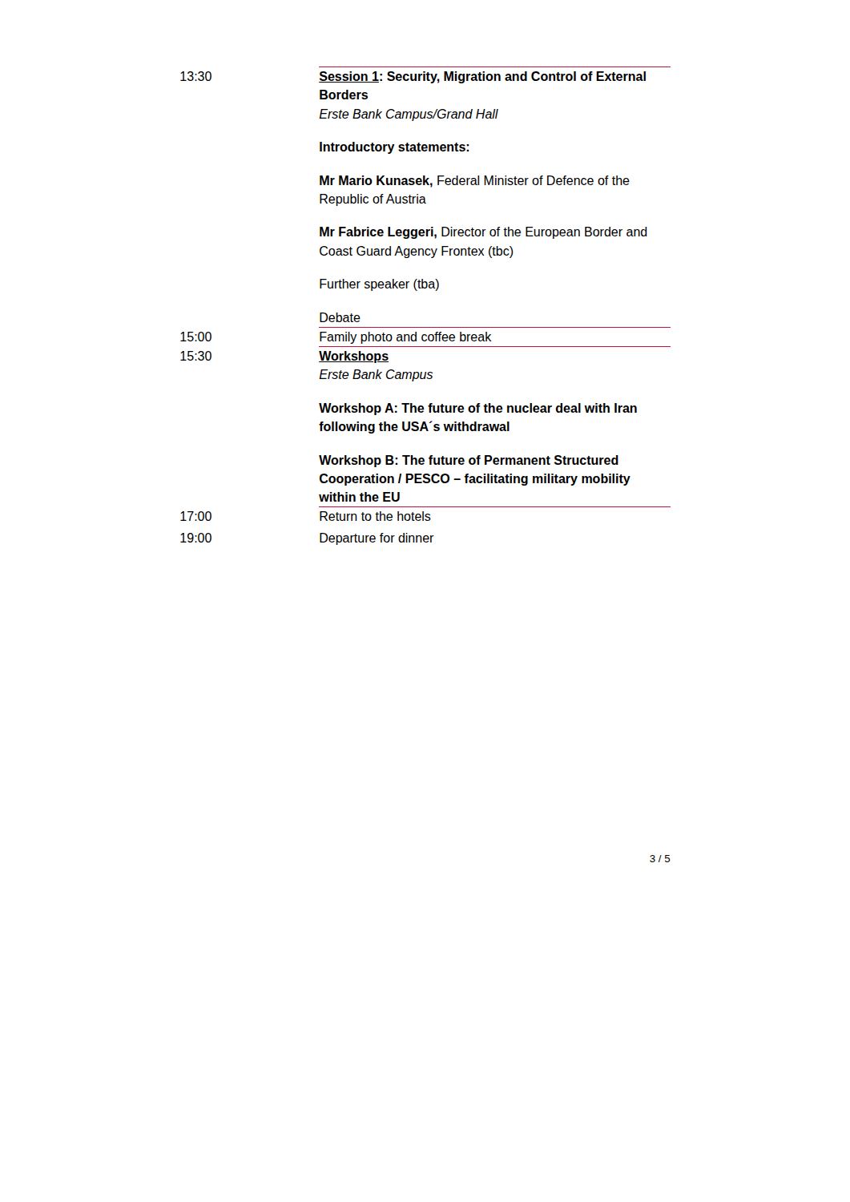| 13:30 | Session 1 : Security, Migration and Control of External Borders Erste Bank Campus/Grand Hall Introductory statements: Mr Mario Kunasek, Federal Minister of Defence of the Republic of Austria Mr Fabrice Leggeri, Director of the European Border and Coast Guard Agency Frontex (tbc) Further speaker (tba) Debate |
| 15:00 | Family photo and coffee break |
| 15:30 | Workshops Erste Bank Campus Workshop A: The future of the nuclear deal with Iran following the USA´s withdrawal Workshop B: The future of Permanent Structured Cooperation / PESCO – facilitating military mobility within the EU |
| 17:00 | Return to the hotels |
| 19:00 | Departure for dinner |
3 / 5